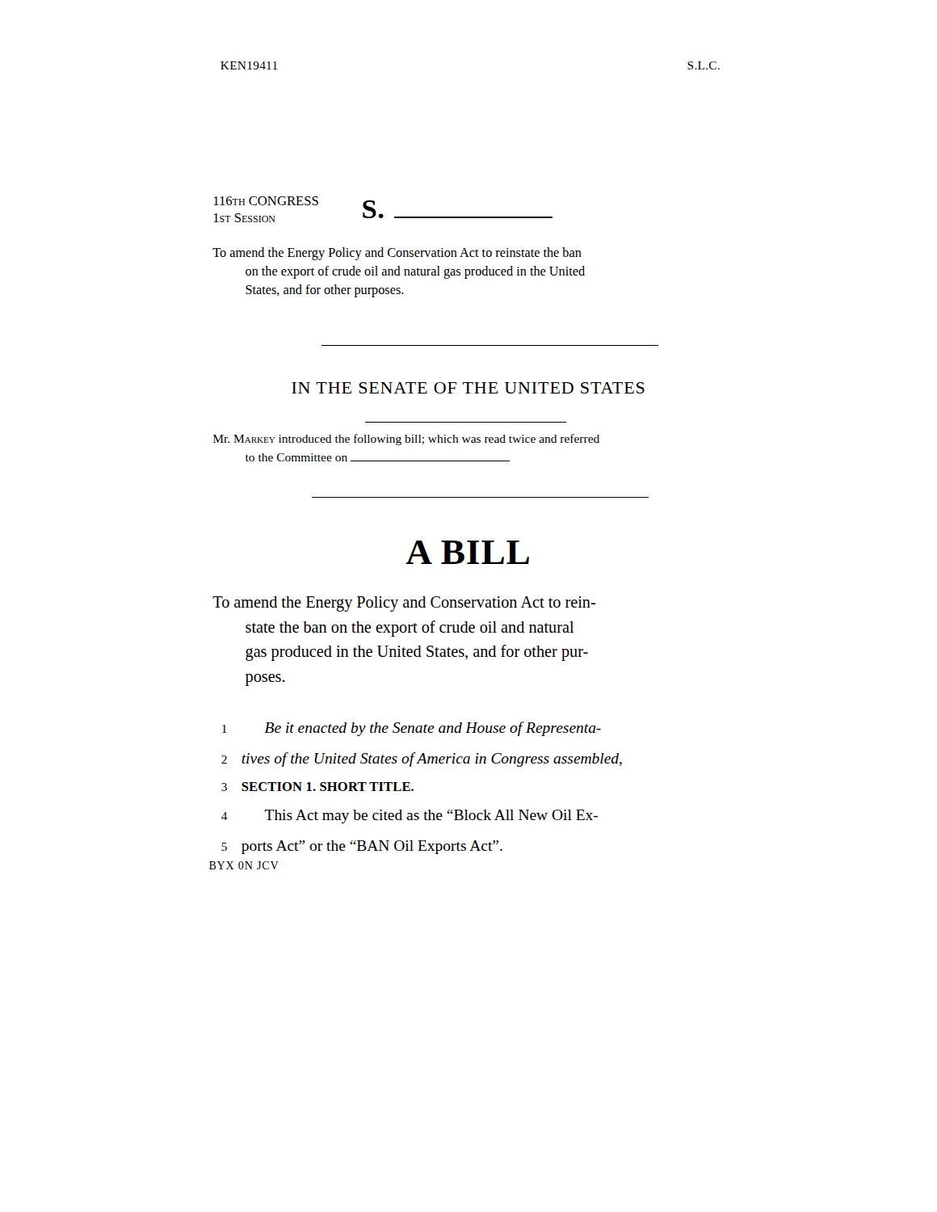KEN19411 S.L.C.
116th CONGRESS
1st Session
S.
To amend the Energy Policy and Conservation Act to reinstate the ban on the export of crude oil and natural gas produced in the United States, and for other purposes.
IN THE SENATE OF THE UNITED STATES
Mr. Markey introduced the following bill; which was read twice and referred to the Committee on
A BILL
To amend the Energy Policy and Conservation Act to rein- state the ban on the export of crude oil and natural gas produced in the United States, and for other pur- poses.
1 Be it enacted by the Senate and House of Representa-
2 tives of the United States of America in Congress assembled,
3 SECTION 1. SHORT TITLE.
4 This Act may be cited as the “Block All New Oil Ex-
5 ports Act” or the “BAN Oil Exports Act”.
BYX 0N JCV